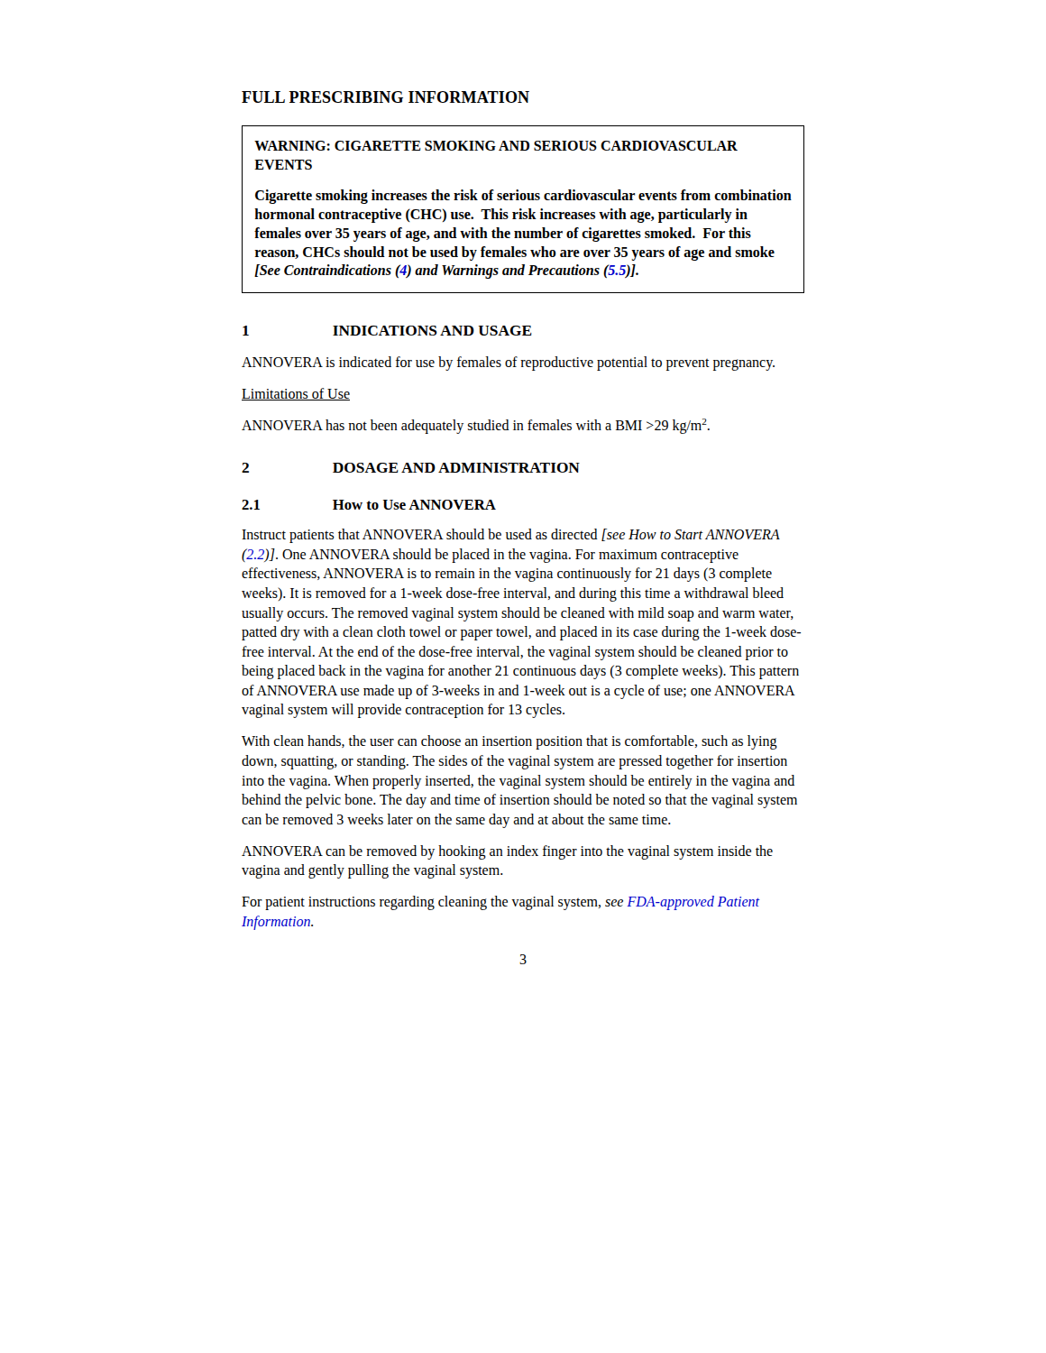FULL PRESCRIBING INFORMATION
WARNING: CIGARETTE SMOKING AND SERIOUS CARDIOVASCULAR EVENTS
Cigarette smoking increases the risk of serious cardiovascular events from combination hormonal contraceptive (CHC) use. This risk increases with age, particularly in females over 35 years of age, and with the number of cigarettes smoked. For this reason, CHCs should not be used by females who are over 35 years of age and smoke [See Contraindications (4) and Warnings and Precautions (5.5)].
1 INDICATIONS AND USAGE
ANNOVERA is indicated for use by females of reproductive potential to prevent pregnancy.
Limitations of Use
ANNOVERA has not been adequately studied in females with a BMI >29 kg/m2.
2 DOSAGE AND ADMINISTRATION
2.1 How to Use ANNOVERA
Instruct patients that ANNOVERA should be used as directed [see How to Start ANNOVERA (2.2)]. One ANNOVERA should be placed in the vagina. For maximum contraceptive effectiveness, ANNOVERA is to remain in the vagina continuously for 21 days (3 complete weeks). It is removed for a 1-week dose-free interval, and during this time a withdrawal bleed usually occurs. The removed vaginal system should be cleaned with mild soap and warm water, patted dry with a clean cloth towel or paper towel, and placed in its case during the 1-week dose-free interval. At the end of the dose-free interval, the vaginal system should be cleaned prior to being placed back in the vagina for another 21 continuous days (3 complete weeks). This pattern of ANNOVERA use made up of 3-weeks in and 1-week out is a cycle of use; one ANNOVERA vaginal system will provide contraception for 13 cycles.
With clean hands, the user can choose an insertion position that is comfortable, such as lying down, squatting, or standing. The sides of the vaginal system are pressed together for insertion into the vagina. When properly inserted, the vaginal system should be entirely in the vagina and behind the pelvic bone. The day and time of insertion should be noted so that the vaginal system can be removed 3 weeks later on the same day and at about the same time.
ANNOVERA can be removed by hooking an index finger into the vaginal system inside the vagina and gently pulling the vaginal system.
For patient instructions regarding cleaning the vaginal system, see FDA-approved Patient Information.
3